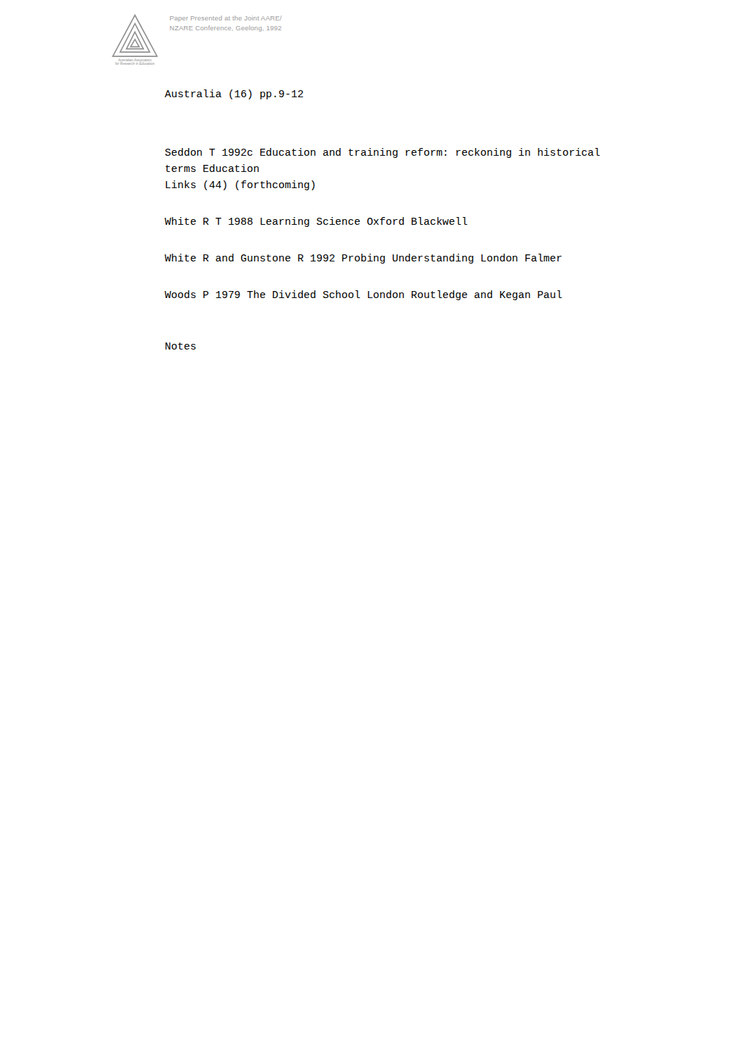Australian Association for Research in Education
Paper Presented at the Joint AARE/
NZARE Conference, Geelong, 1992
Australia (16) pp.9-12
Seddon T 1992c Education and training reform: reckoning in historical terms Education
Links (44) (forthcoming)
White R T 1988 Learning Science Oxford Blackwell
White R and Gunstone R 1992 Probing Understanding London Falmer
Woods P 1979 The Divided School London Routledge and Kegan Paul
Notes